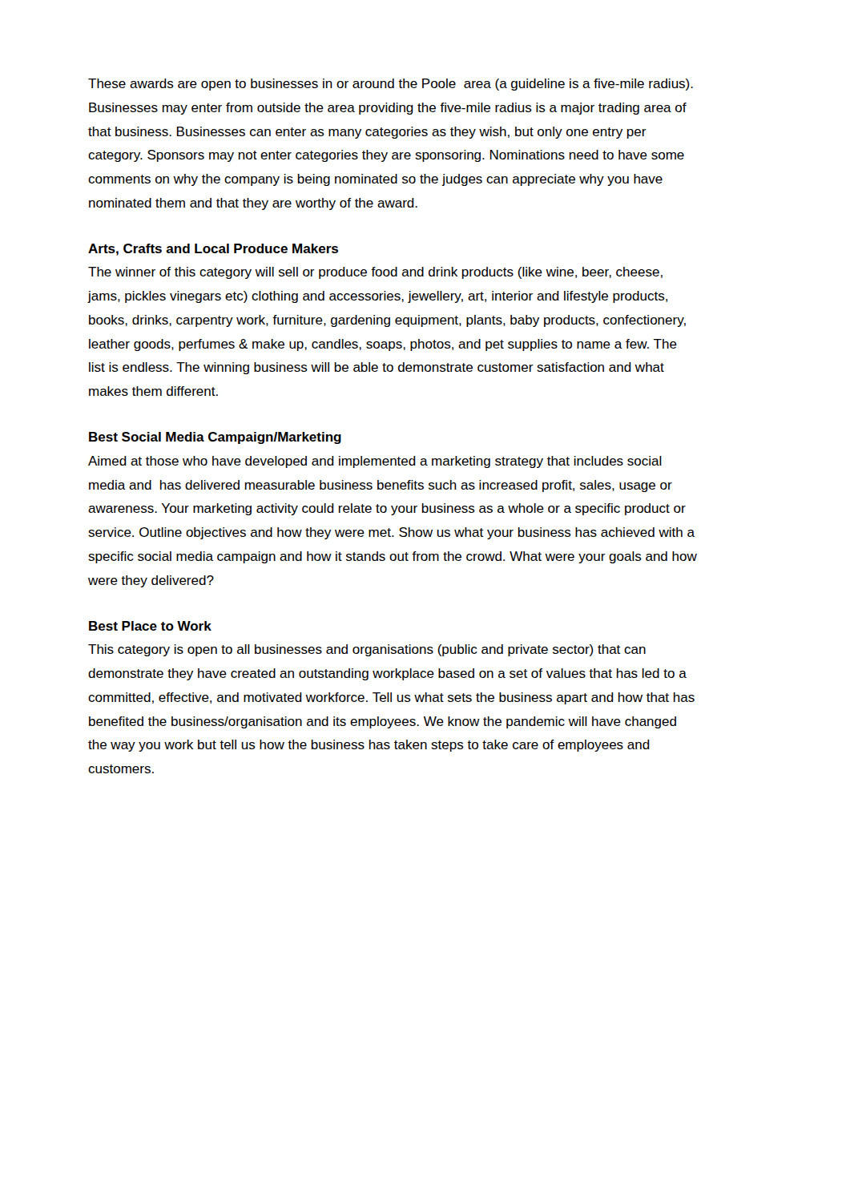These awards are open to businesses in or around the Poole area (a guideline is a five-mile radius). Businesses may enter from outside the area providing the five-mile radius is a major trading area of that business. Businesses can enter as many categories as they wish, but only one entry per category. Sponsors may not enter categories they are sponsoring. Nominations need to have some comments on why the company is being nominated so the judges can appreciate why you have nominated them and that they are worthy of the award.
Arts, Crafts and Local Produce Makers
The winner of this category will sell or produce food and drink products (like wine, beer, cheese, jams, pickles vinegars etc) clothing and accessories, jewellery, art, interior and lifestyle products, books, drinks, carpentry work, furniture, gardening equipment, plants, baby products, confectionery, leather goods, perfumes & make up, candles, soaps, photos, and pet supplies to name a few. The list is endless. The winning business will be able to demonstrate customer satisfaction and what makes them different.
Best Social Media Campaign/Marketing
Aimed at those who have developed and implemented a marketing strategy that includes social media and has delivered measurable business benefits such as increased profit, sales, usage or awareness. Your marketing activity could relate to your business as a whole or a specific product or service. Outline objectives and how they were met. Show us what your business has achieved with a specific social media campaign and how it stands out from the crowd. What were your goals and how were they delivered?
Best Place to Work
This category is open to all businesses and organisations (public and private sector) that can demonstrate they have created an outstanding workplace based on a set of values that has led to a committed, effective, and motivated workforce. Tell us what sets the business apart and how that has benefited the business/organisation and its employees. We know the pandemic will have changed the way you work but tell us how the business has taken steps to take care of employees and customers.